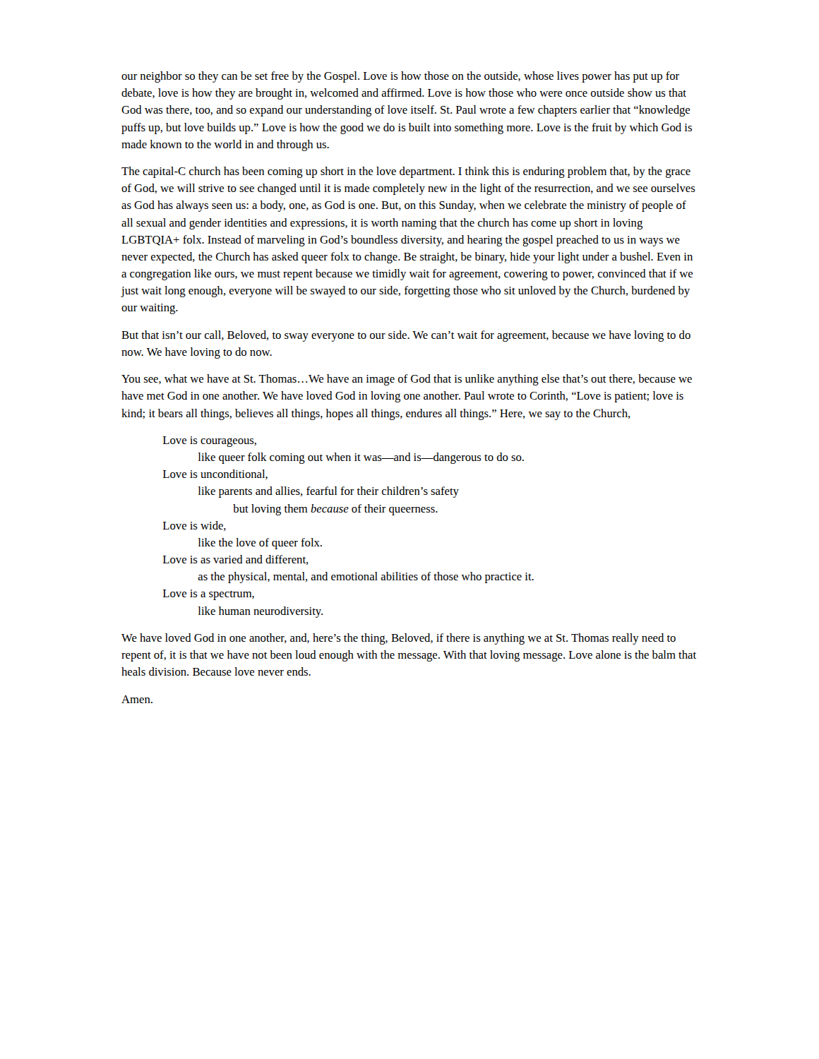our neighbor so they can be set free by the Gospel. Love is how those on the outside, whose lives power has put up for debate, love is how they are brought in, welcomed and affirmed. Love is how those who were once outside show us that God was there, too, and so expand our understanding of love itself. St. Paul wrote a few chapters earlier that “knowledge puffs up, but love builds up.” Love is how the good we do is built into something more. Love is the fruit by which God is made known to the world in and through us.
The capital-C church has been coming up short in the love department. I think this is enduring problem that, by the grace of God, we will strive to see changed until it is made completely new in the light of the resurrection, and we see ourselves as God has always seen us: a body, one, as God is one. But, on this Sunday, when we celebrate the ministry of people of all sexual and gender identities and expressions, it is worth naming that the church has come up short in loving LGBTQIA+ folx. Instead of marveling in God’s boundless diversity, and hearing the gospel preached to us in ways we never expected, the Church has asked queer folx to change. Be straight, be binary, hide your light under a bushel. Even in a congregation like ours, we must repent because we timidly wait for agreement, cowering to power, convinced that if we just wait long enough, everyone will be swayed to our side, forgetting those who sit unloved by the Church, burdened by our waiting.
But that isn’t our call, Beloved, to sway everyone to our side. We can’t wait for agreement, because we have loving to do now. We have loving to do now.
You see, what we have at St. Thomas…We have an image of God that is unlike anything else that’s out there, because we have met God in one another. We have loved God in loving one another. Paul wrote to Corinth, “Love is patient; love is kind; it bears all things, believes all things, hopes all things, endures all things.” Here, we say to the Church,
Love is courageous, like queer folk coming out when it was—and is—dangerous to do so. Love is unconditional, like parents and allies, fearful for their children’s safety but loving them because of their queerness. Love is wide, like the love of queer folx. Love is as varied and different, as the physical, mental, and emotional abilities of those who practice it. Love is a spectrum, like human neurodiversity.
We have loved God in one another, and, here’s the thing, Beloved, if there is anything we at St. Thomas really need to repent of, it is that we have not been loud enough with the message. With that loving message. Love alone is the balm that heals division. Because love never ends.
Amen.